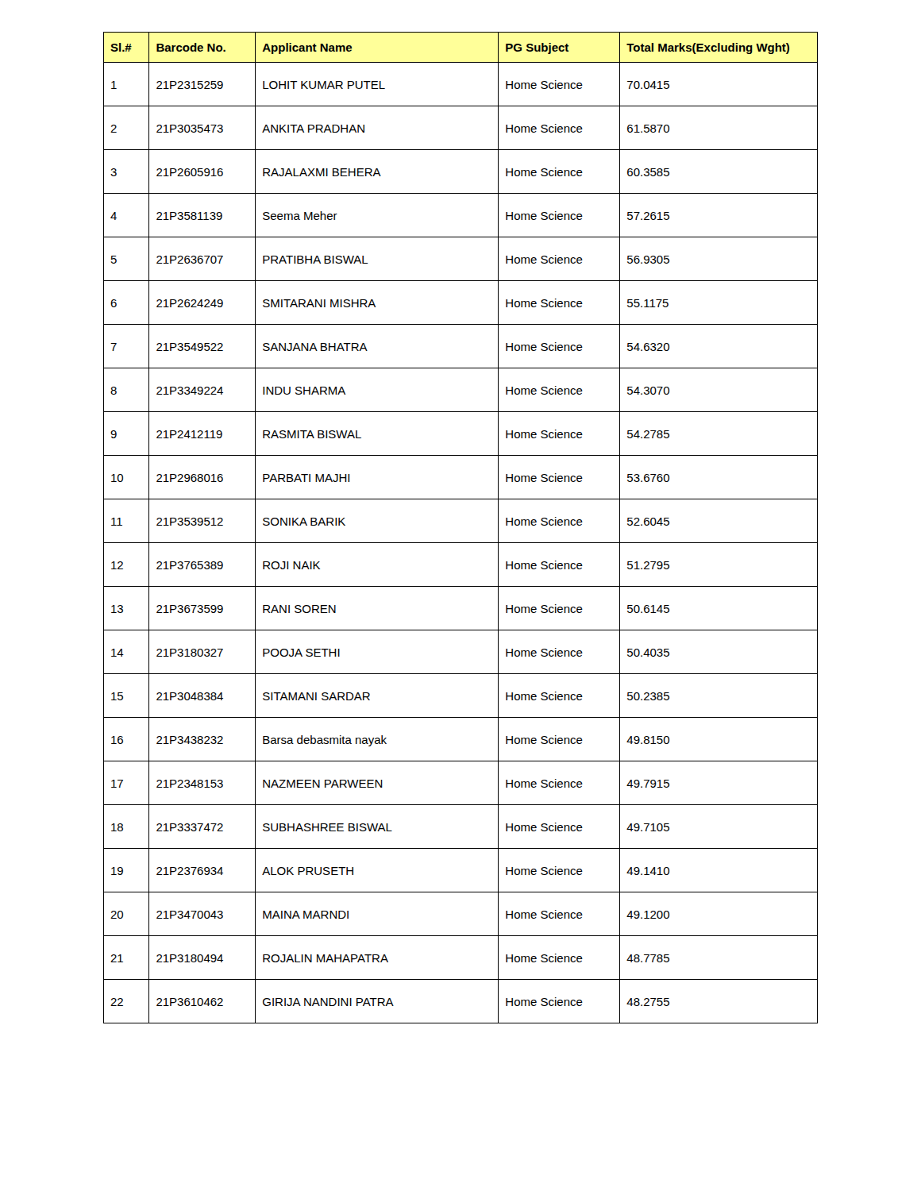| Sl.# | Barcode No. | Applicant Name | PG Subject | Total Marks(Excluding Wght) |
| --- | --- | --- | --- | --- |
| 1 | 21P2315259 | LOHIT KUMAR PUTEL | Home Science | 70.0415 |
| 2 | 21P3035473 | ANKITA PRADHAN | Home Science | 61.5870 |
| 3 | 21P2605916 | RAJALAXMI BEHERA | Home Science | 60.3585 |
| 4 | 21P3581139 | Seema Meher | Home Science | 57.2615 |
| 5 | 21P2636707 | PRATIBHA BISWAL | Home Science | 56.9305 |
| 6 | 21P2624249 | SMITARANI MISHRA | Home Science | 55.1175 |
| 7 | 21P3549522 | SANJANA BHATRA | Home Science | 54.6320 |
| 8 | 21P3349224 | INDU SHARMA | Home Science | 54.3070 |
| 9 | 21P2412119 | RASMITA BISWAL | Home Science | 54.2785 |
| 10 | 21P2968016 | PARBATI MAJHI | Home Science | 53.6760 |
| 11 | 21P3539512 | SONIKA BARIK | Home Science | 52.6045 |
| 12 | 21P3765389 | ROJI NAIK | Home Science | 51.2795 |
| 13 | 21P3673599 | RANI SOREN | Home Science | 50.6145 |
| 14 | 21P3180327 | POOJA SETHI | Home Science | 50.4035 |
| 15 | 21P3048384 | SITAMANI SARDAR | Home Science | 50.2385 |
| 16 | 21P3438232 | Barsa debasmita nayak | Home Science | 49.8150 |
| 17 | 21P2348153 | NAZMEEN PARWEEN | Home Science | 49.7915 |
| 18 | 21P3337472 | SUBHASHREE BISWAL | Home Science | 49.7105 |
| 19 | 21P2376934 | ALOK PRUSETH | Home Science | 49.1410 |
| 20 | 21P3470043 | MAINA MARNDI | Home Science | 49.1200 |
| 21 | 21P3180494 | ROJALIN MAHAPATRA | Home Science | 48.7785 |
| 22 | 21P3610462 | GIRIJA NANDINI PATRA | Home Science | 48.2755 |